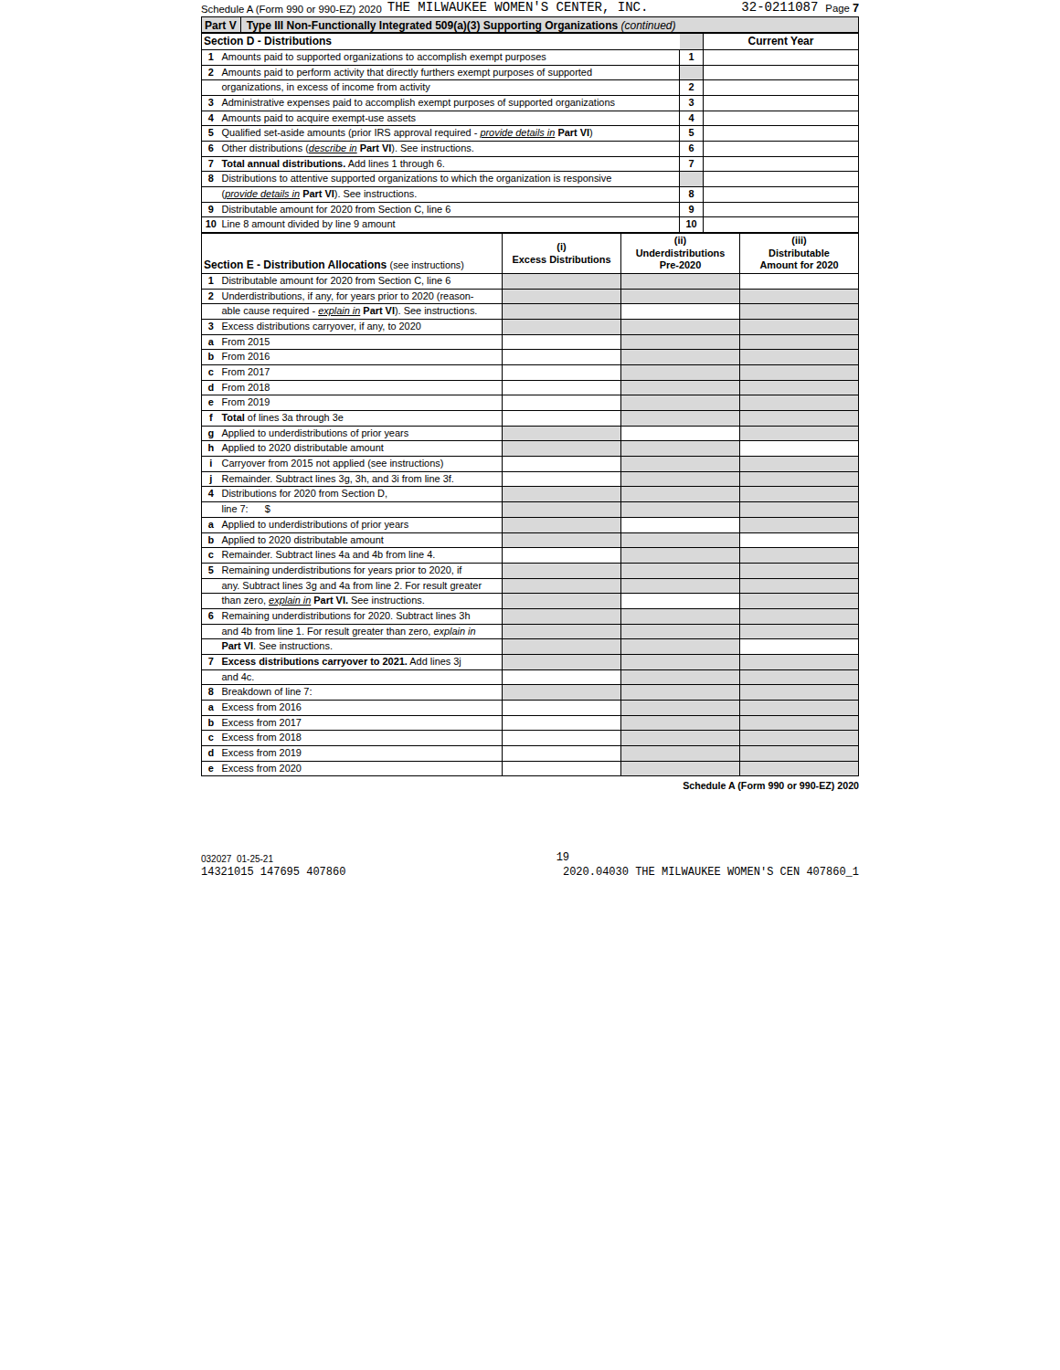Schedule A (Form 990 or 990-EZ) 2020 THE MILWAUKEE WOMEN'S CENTER, INC. 32-0211087 Page 7
Part V
Type III Non-Functionally Integrated 509(a)(3) Supporting Organizations (continued)
| Section D - Distributions | | Current Year |
| 1 | Amounts paid to supported organizations to accomplish exempt purposes | 1 | |
| 2 | Amounts paid to perform activity that directly furthers exempt purposes of supported | | |
| | organizations, in excess of income from activity | 2 | |
| 3 | Administrative expenses paid to accomplish exempt purposes of supported organizations | 3 | |
| 4 | Amounts paid to acquire exempt-use assets | 4 | |
| 5 | Qualified set-aside amounts (prior IRS approval required - provide details in Part VI ) | 5 | |
| 6 | Other distributions ( describe in Part VI ). See instructions. | 6 | |
| 7 | Total annual distributions. Add lines 1 through 6. | 7 | |
| 8 | Distributions to attentive supported organizations to which the organization is responsive | | |
| | ( provide details in Part VI ). See instructions. | 8 | |
| 9 | Distributable amount for 2020 from Section C, line 6 | 9 | |
| 10 | Line 8 amount divided by line 9 amount | 10 | |
| Section E - Distribution Allocations (see instructions) | (i) Excess Distributions | (ii) Underdistributions Pre-2020 | (iii) Distributable Amount for 2020 |
| 1 | Distributable amount for 2020 from Section C, line 6 | | | |
| 2 | Underdistributions, if any, for years prior to 2020 (reason- | | | |
| | able cause required - explain in Part VI ). See instructions. | | | |
| 3 | Excess distributions carryover, if any, to 2020 | | | |
| a | From 2015 | | | |
| b | From 2016 | | | |
| c | From 2017 | | | |
| d | From 2018 | | | |
| e | From 2019 | | | |
| f | Total of lines 3a through 3e | | | |
| g | Applied to underdistributions of prior years | | | |
| h | Applied to 2020 distributable amount | | | |
| i | Carryover from 2015 not applied (see instructions) | | | |
| j | Remainder. Subtract lines 3g, 3h, and 3i from line 3f. | | | |
| 4 | Distributions for 2020 from Section D, | | | |
| | line 7: $ | | | |
| a | Applied to underdistributions of prior years | | | |
| b | Applied to 2020 distributable amount | | | |
| c | Remainder. Subtract lines 4a and 4b from line 4. | | | |
| 5 | Remaining underdistributions for years prior to 2020, if | | | |
| | any. Subtract lines 3g and 4a from line 2. For result greater | | | |
| | than zero, explain in Part VI. See instructions. | | | |
| 6 | Remaining underdistributions for 2020. Subtract lines 3h | | | |
| | and 4b from line 1. For result greater than zero, explain in | | | |
| | Part VI . See instructions. | | | |
| 7 | Excess distributions carryover to 2021. Add lines 3j | | | |
| | and 4c. | | | |
| 8 | Breakdown of line 7: | | | |
| a | Excess from 2016 | | | |
| b | Excess from 2017 | | | |
| c | Excess from 2018 | | | |
| d | Excess from 2019 | | | |
| e | Excess from 2020 | | | |
Schedule A (Form 990 or 990-EZ) 2020
032027 01-25-21
19
14321015 147695 407860
2020.04030 THE MILWAUKEE WOMEN'S CEN 407860_1